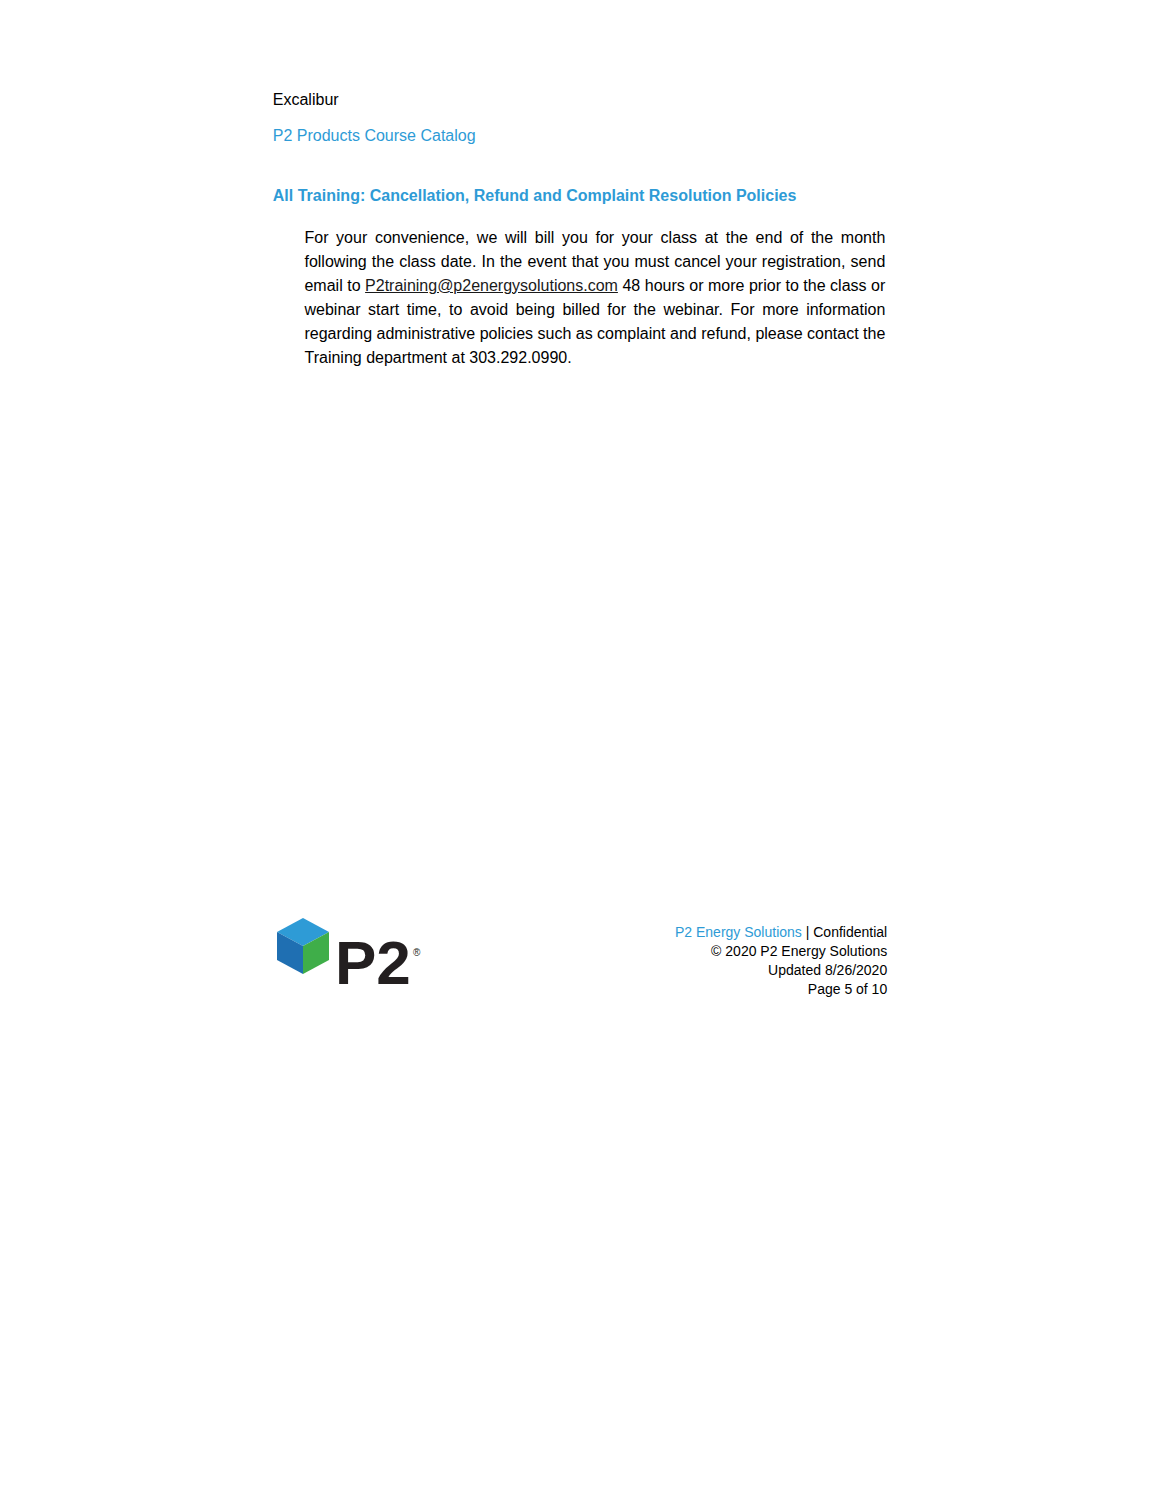Excalibur
P2 Products Course Catalog
All Training: Cancellation, Refund and Complaint Resolution Policies
For your convenience, we will bill you for your class at the end of the month following the class date. In the event that you must cancel your registration, send email to P2training@p2energysolutions.com 48 hours or more prior to the class or webinar start time, to avoid being billed for the webinar. For more information regarding administrative policies such as complaint and refund, please contact the Training department at 303.292.0990.
P2 ®
P2 Energy Solutions | Confidential
© 2020 P2 Energy Solutions
Updated 8/26/2020
Page 5 of 10